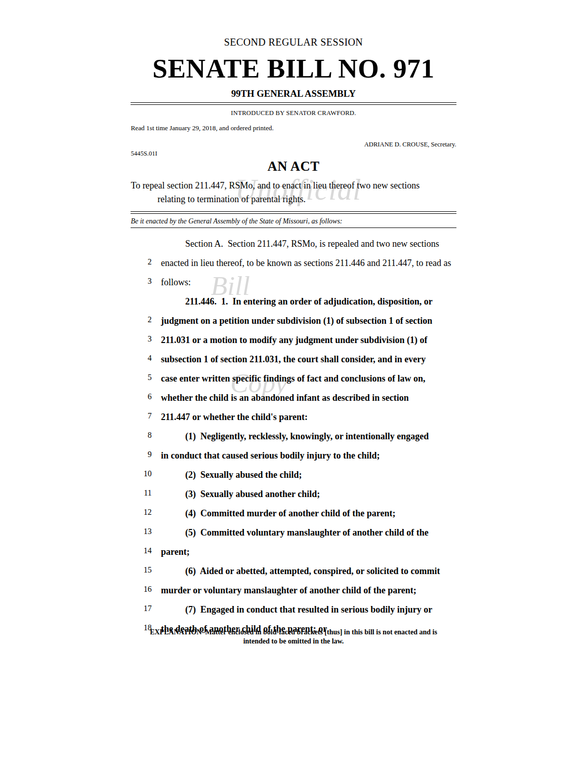Unofficial
Bill
Copy
SECOND REGULAR SESSION
SENATE BILL NO. 971
99TH GENERAL ASSEMBLY
INTRODUCED BY SENATOR CRAWFORD.
Read 1st time January 29, 2018, and ordered printed.
ADRIANE D. CROUSE, Secretary.
5445S.01I
AN ACT
To repeal section 211.447, RSMo, and to enact in lieu thereof two new sections relating to termination of parental rights.
Be it enacted by the General Assembly of the State of Missouri, as follows:
| | Section A. Section 211.447, RSMo, is repealed and two new sections |
| 2 | enacted in lieu thereof, to be known as sections 211.446 and 211.447, to read as |
| 3 | follows: |
| | 211.446. 1. In entering an order of adjudication, disposition, or |
| 2 | judgment on a petition under subdivision (1) of subsection 1 of section |
| 3 | 211.031 or a motion to modify any judgment under subdivision (1) of |
| 4 | subsection 1 of section 211.031, the court shall consider, and in every |
| 5 | case enter written specific findings of fact and conclusions of law on, |
| 6 | whether the child is an abandoned infant as described in section |
| 7 | 211.447 or whether the child's parent: |
| 8 | (1) Negligently, recklessly, knowingly, or intentionally engaged |
| 9 | in conduct that caused serious bodily injury to the child; |
| 10 | (2) Sexually abused the child; |
| 11 | (3) Sexually abused another child; |
| 12 | (4) Committed murder of another child of the parent; |
| 13 | (5) Committed voluntary manslaughter of another child of the |
| 14 | parent; |
| 15 | (6) Aided or abetted, attempted, conspired, or solicited to commit |
| 16 | murder or voluntary manslaughter of another child of the parent; |
| 17 | (7) Engaged in conduct that resulted in serious bodily injury or |
| 18 | the death of another child of the parent; or |
EXPLANATION–Matter enclosed in bold-faced brackets [thus] in this bill is not enacted and is
intended to be omitted in the law.